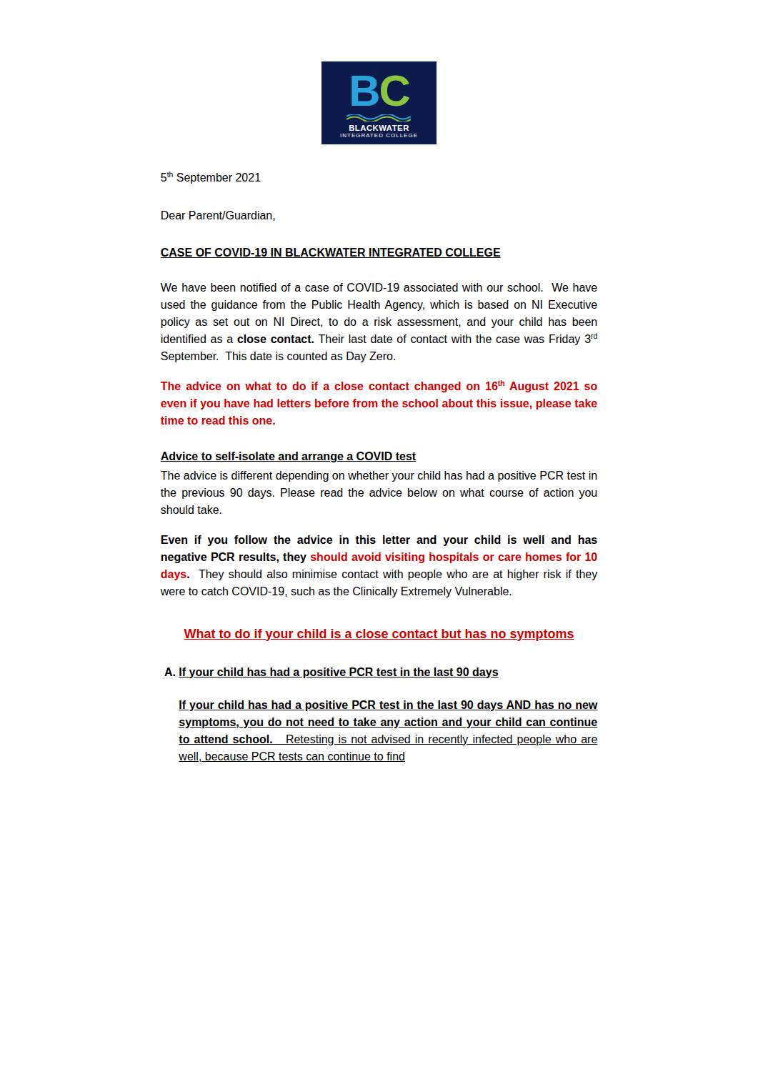BC BLACKWATERINTEGRATED COLLEGE
5th September 2021
Dear Parent/Guardian,
CASE OF COVID-19 IN BLACKWATER INTEGRATED COLLEGE
We have been notified of a case of COVID-19 associated with our school. We have used the guidance from the Public Health Agency, which is based on NI Executive policy as set out on NI Direct, to do a risk assessment, and your child has been identified as a close contact. Their last date of contact with the case was Friday 3rd September. This date is counted as Day Zero.
The advice on what to do if a close contact changed on 16th August 2021 so even if you have had letters before from the school about this issue, please take time to read this one.
Advice to self-isolate and arrange a COVID test
The advice is different depending on whether your child has had a positive PCR test in the previous 90 days. Please read the advice below on what course of action you should take.
Even if you follow the advice in this letter and your child is well and has negative PCR results, they should avoid visiting hospitals or care homes for 10 days. They should also minimise contact with people who are at higher risk if they were to catch COVID-19, such as the Clinically Extremely Vulnerable.
What to do if your child is a close contact but has no symptoms
If your child has had a positive PCR test in the last 90 days
If your child has had a positive PCR test in the last 90 days AND has no new symptoms, you do not need to take any action and your child can continue to attend school. Retesting is not advised in recently infected people who are well, because PCR tests can continue to find